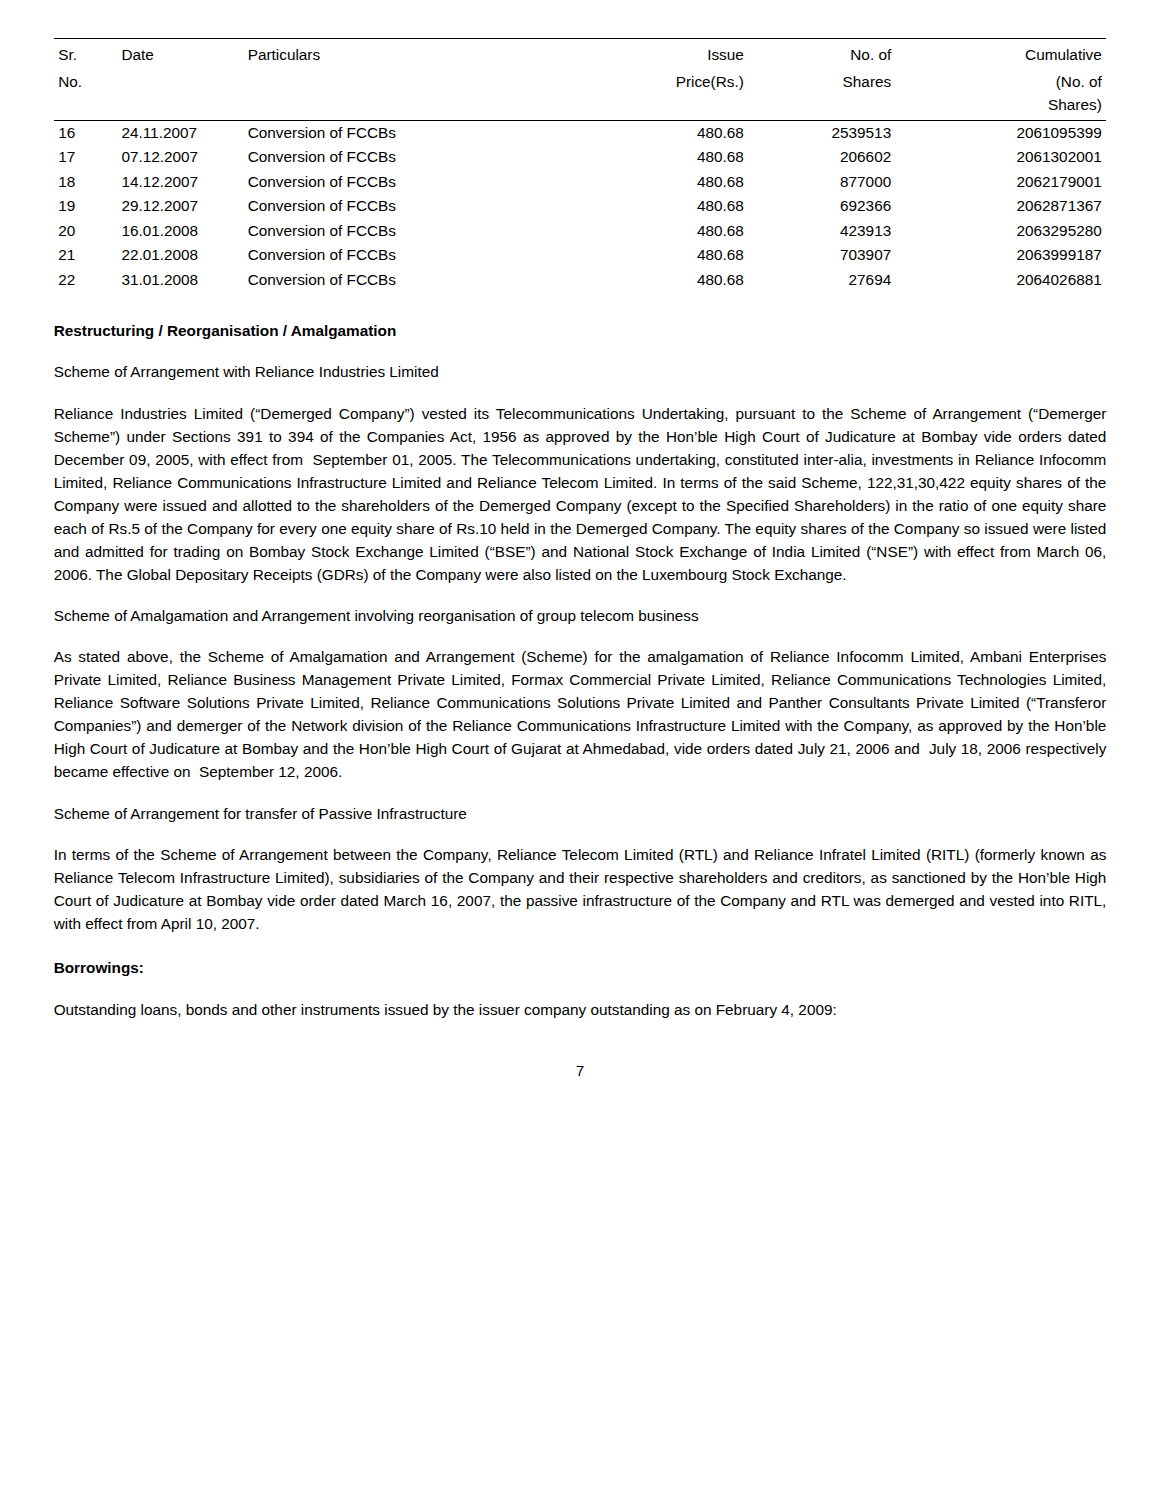| Sr. | Date | Particulars | Issue | No. of | Cumulative |
| --- | --- | --- | --- | --- | --- |
| No. | | | Price(Rs.) | Shares | (No. of Shares) |
| 16 | 24.11.2007 | Conversion of FCCBs | 480.68 | 2539513 | 2061095399 |
| 17 | 07.12.2007 | Conversion of FCCBs | 480.68 | 206602 | 2061302001 |
| 18 | 14.12.2007 | Conversion of FCCBs | 480.68 | 877000 | 2062179001 |
| 19 | 29.12.2007 | Conversion of FCCBs | 480.68 | 692366 | 2062871367 |
| 20 | 16.01.2008 | Conversion of FCCBs | 480.68 | 423913 | 2063295280 |
| 21 | 22.01.2008 | Conversion of FCCBs | 480.68 | 703907 | 2063999187 |
| 22 | 31.01.2008 | Conversion of FCCBs | 480.68 | 27694 | 2064026881 |
Restructuring / Reorganisation / Amalgamation
Scheme of Arrangement with Reliance Industries Limited
Reliance Industries Limited (“Demerged Company”) vested its Telecommunications Undertaking, pursuant to the Scheme of Arrangement (“Demerger Scheme”) under Sections 391 to 394 of the Companies Act, 1956 as approved by the Hon’ble High Court of Judicature at Bombay vide orders dated December 09, 2005, with effect from September 01, 2005. The Telecommunications undertaking, constituted inter-alia, investments in Reliance Infocomm Limited, Reliance Communications Infrastructure Limited and Reliance Telecom Limited. In terms of the said Scheme, 122,31,30,422 equity shares of the Company were issued and allotted to the shareholders of the Demerged Company (except to the Specified Shareholders) in the ratio of one equity share each of Rs.5 of the Company for every one equity share of Rs.10 held in the Demerged Company. The equity shares of the Company so issued were listed and admitted for trading on Bombay Stock Exchange Limited (“BSE”) and National Stock Exchange of India Limited (“NSE”) with effect from March 06, 2006. The Global Depositary Receipts (GDRs) of the Company were also listed on the Luxembourg Stock Exchange.
Scheme of Amalgamation and Arrangement involving reorganisation of group telecom business
As stated above, the Scheme of Amalgamation and Arrangement (Scheme) for the amalgamation of Reliance Infocomm Limited, Ambani Enterprises Private Limited, Reliance Business Management Private Limited, Formax Commercial Private Limited, Reliance Communications Technologies Limited, Reliance Software Solutions Private Limited, Reliance Communications Solutions Private Limited and Panther Consultants Private Limited (“Transferor Companies”) and demerger of the Network division of the Reliance Communications Infrastructure Limited with the Company, as approved by the Hon’ble High Court of Judicature at Bombay and the Hon’ble High Court of Gujarat at Ahmedabad, vide orders dated July 21, 2006 and July 18, 2006 respectively became effective on September 12, 2006.
Scheme of Arrangement for transfer of Passive Infrastructure
In terms of the Scheme of Arrangement between the Company, Reliance Telecom Limited (RTL) and Reliance Infratel Limited (RITL) (formerly known as Reliance Telecom Infrastructure Limited), subsidiaries of the Company and their respective shareholders and creditors, as sanctioned by the Hon’ble High Court of Judicature at Bombay vide order dated March 16, 2007, the passive infrastructure of the Company and RTL was demerged and vested into RITL, with effect from April 10, 2007.
Borrowings:
Outstanding loans, bonds and other instruments issued by the issuer company outstanding as on February 4, 2009:
7